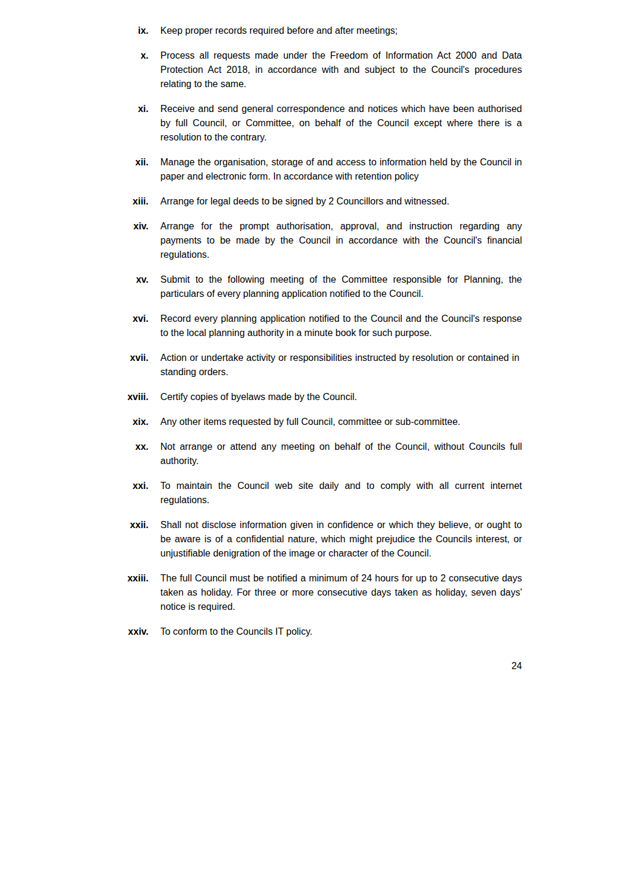ix. Keep proper records required before and after meetings;
x. Process all requests made under the Freedom of Information Act 2000 and Data Protection Act 2018, in accordance with and subject to the Council's procedures relating to the same.
xi. Receive and send general correspondence and notices which have been authorised by full Council, or Committee, on behalf of the Council except where there is a resolution to the contrary.
xii. Manage the organisation, storage of and access to information held by the Council in paper and electronic form. In accordance with retention policy
xiii. Arrange for legal deeds to be signed by 2 Councillors and witnessed.
xiv. Arrange for the prompt authorisation, approval, and instruction regarding any payments to be made by the Council in accordance with the Council's financial regulations.
xv. Submit to the following meeting of the Committee responsible for Planning, the particulars of every planning application notified to the Council.
xvi. Record every planning application notified to the Council and the Council's response to the local planning authority in a minute book for such purpose.
xvii. Action or undertake activity or responsibilities instructed by resolution or contained in standing orders.
xviii. Certify copies of byelaws made by the Council.
xix. Any other items requested by full Council, committee or sub-committee.
xx. Not arrange or attend any meeting on behalf of the Council, without Councils full authority.
xxi. To maintain the Council web site daily and to comply with all current internet regulations.
xxii. Shall not disclose information given in confidence or which they believe, or ought to be aware is of a confidential nature, which might prejudice the Councils interest, or unjustifiable denigration of the image or character of the Council.
xxiii. The full Council must be notified a minimum of 24 hours for up to 2 consecutive days taken as holiday. For three or more consecutive days taken as holiday, seven days' notice is required.
xxiv. To conform to the Councils IT policy.
24